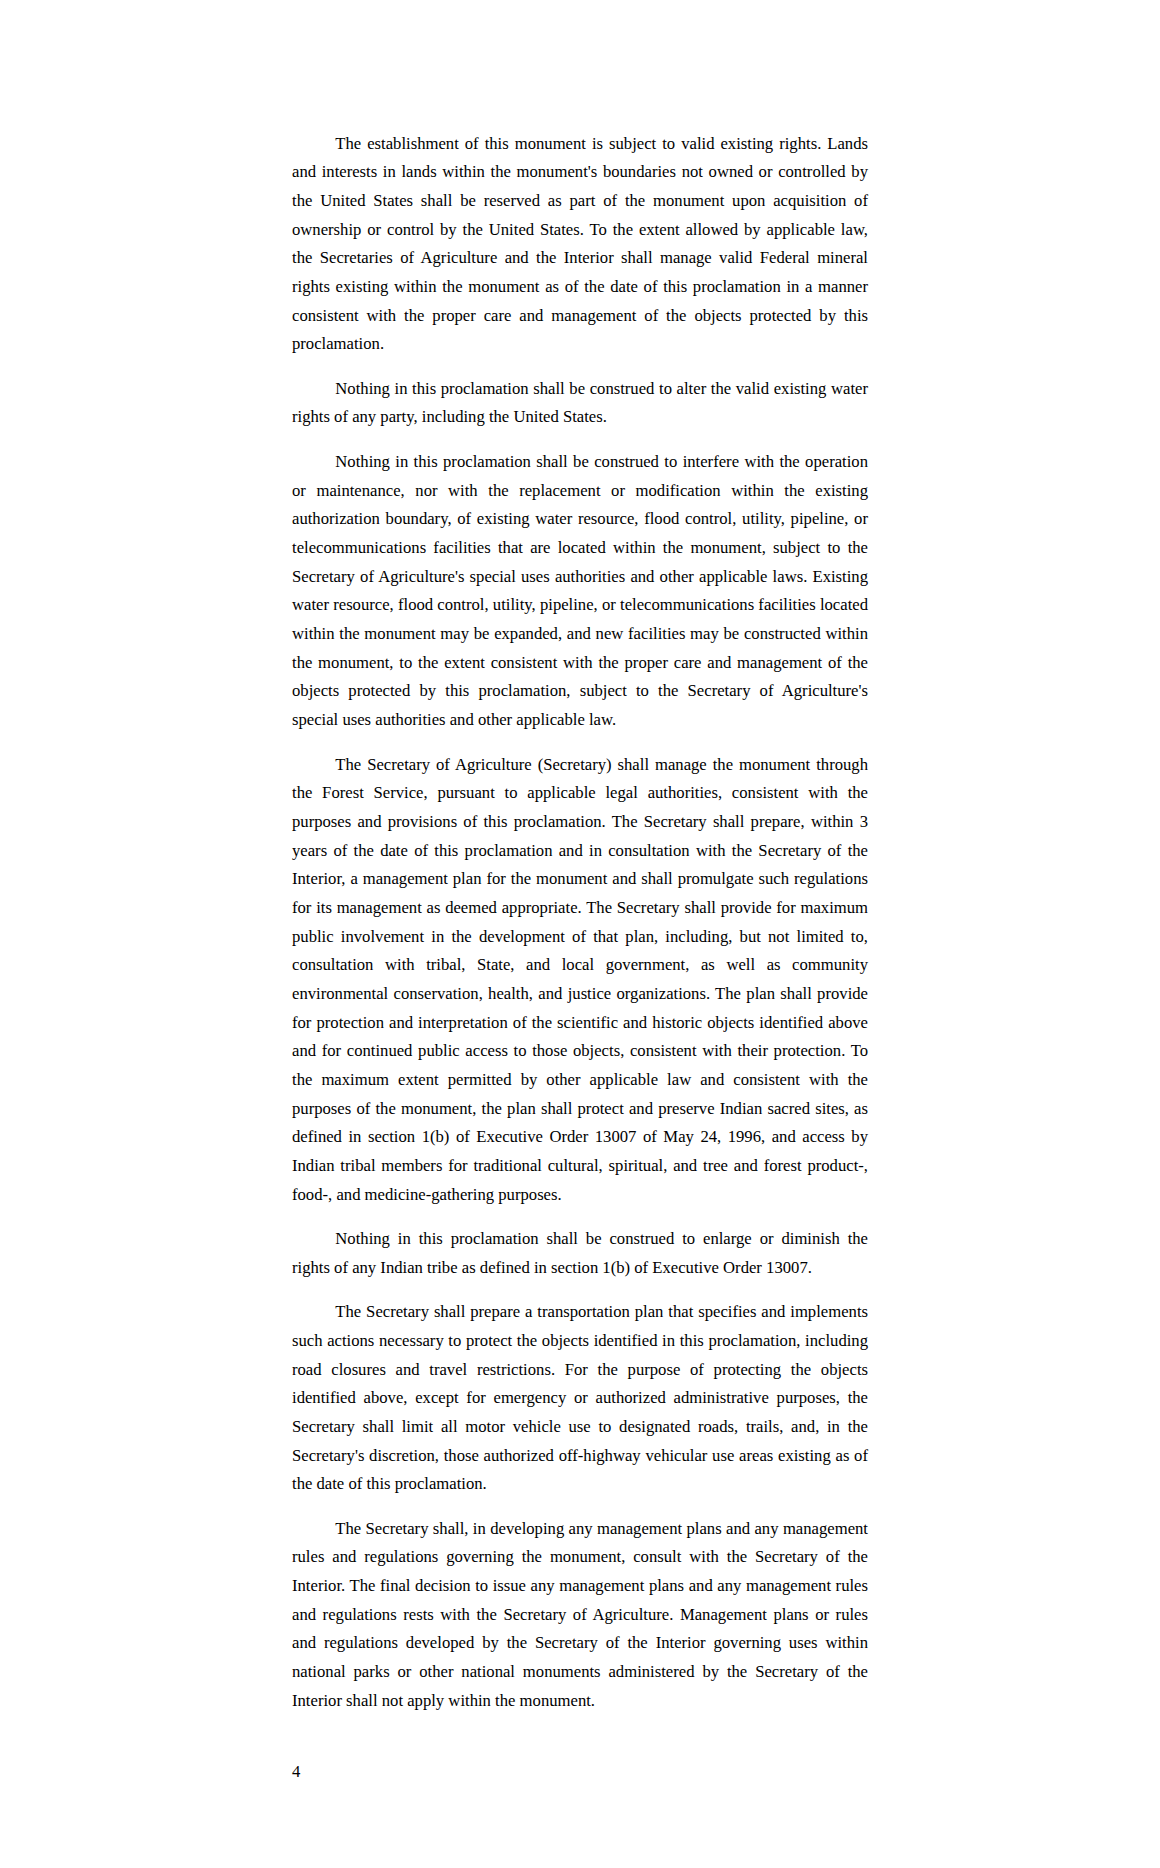The establishment of this monument is subject to valid existing rights. Lands and interests in lands within the monument's boundaries not owned or controlled by the United States shall be reserved as part of the monument upon acquisition of ownership or control by the United States. To the extent allowed by applicable law, the Secretaries of Agriculture and the Interior shall manage valid Federal mineral rights existing within the monument as of the date of this proclamation in a manner consistent with the proper care and management of the objects protected by this proclamation.
Nothing in this proclamation shall be construed to alter the valid existing water rights of any party, including the United States.
Nothing in this proclamation shall be construed to interfere with the operation or maintenance, nor with the replacement or modification within the existing authorization boundary, of existing water resource, flood control, utility, pipeline, or telecommunications facilities that are located within the monument, subject to the Secretary of Agriculture's special uses authorities and other applicable laws. Existing water resource, flood control, utility, pipeline, or telecommunications facilities located within the monument may be expanded, and new facilities may be constructed within the monument, to the extent consistent with the proper care and management of the objects protected by this proclamation, subject to the Secretary of Agriculture's special uses authorities and other applicable law.
The Secretary of Agriculture (Secretary) shall manage the monument through the Forest Service, pursuant to applicable legal authorities, consistent with the purposes and provisions of this proclamation. The Secretary shall prepare, within 3 years of the date of this proclamation and in consultation with the Secretary of the Interior, a management plan for the monument and shall promulgate such regulations for its management as deemed appropriate. The Secretary shall provide for maximum public involvement in the development of that plan, including, but not limited to, consultation with tribal, State, and local government, as well as community environmental conservation, health, and justice organizations. The plan shall provide for protection and interpretation of the scientific and historic objects identified above and for continued public access to those objects, consistent with their protection. To the maximum extent permitted by other applicable law and consistent with the purposes of the monument, the plan shall protect and preserve Indian sacred sites, as defined in section 1(b) of Executive Order 13007 of May 24, 1996, and access by Indian tribal members for traditional cultural, spiritual, and tree and forest product-, food-, and medicine-gathering purposes.
Nothing in this proclamation shall be construed to enlarge or diminish the rights of any Indian tribe as defined in section 1(b) of Executive Order 13007.
The Secretary shall prepare a transportation plan that specifies and implements such actions necessary to protect the objects identified in this proclamation, including road closures and travel restrictions. For the purpose of protecting the objects identified above, except for emergency or authorized administrative purposes, the Secretary shall limit all motor vehicle use to designated roads, trails, and, in the Secretary's discretion, those authorized off-highway vehicular use areas existing as of the date of this proclamation.
The Secretary shall, in developing any management plans and any management rules and regulations governing the monument, consult with the Secretary of the Interior. The final decision to issue any management plans and any management rules and regulations rests with the Secretary of Agriculture. Management plans or rules and regulations developed by the Secretary of the Interior governing uses within national parks or other national monuments administered by the Secretary of the Interior shall not apply within the monument.
4